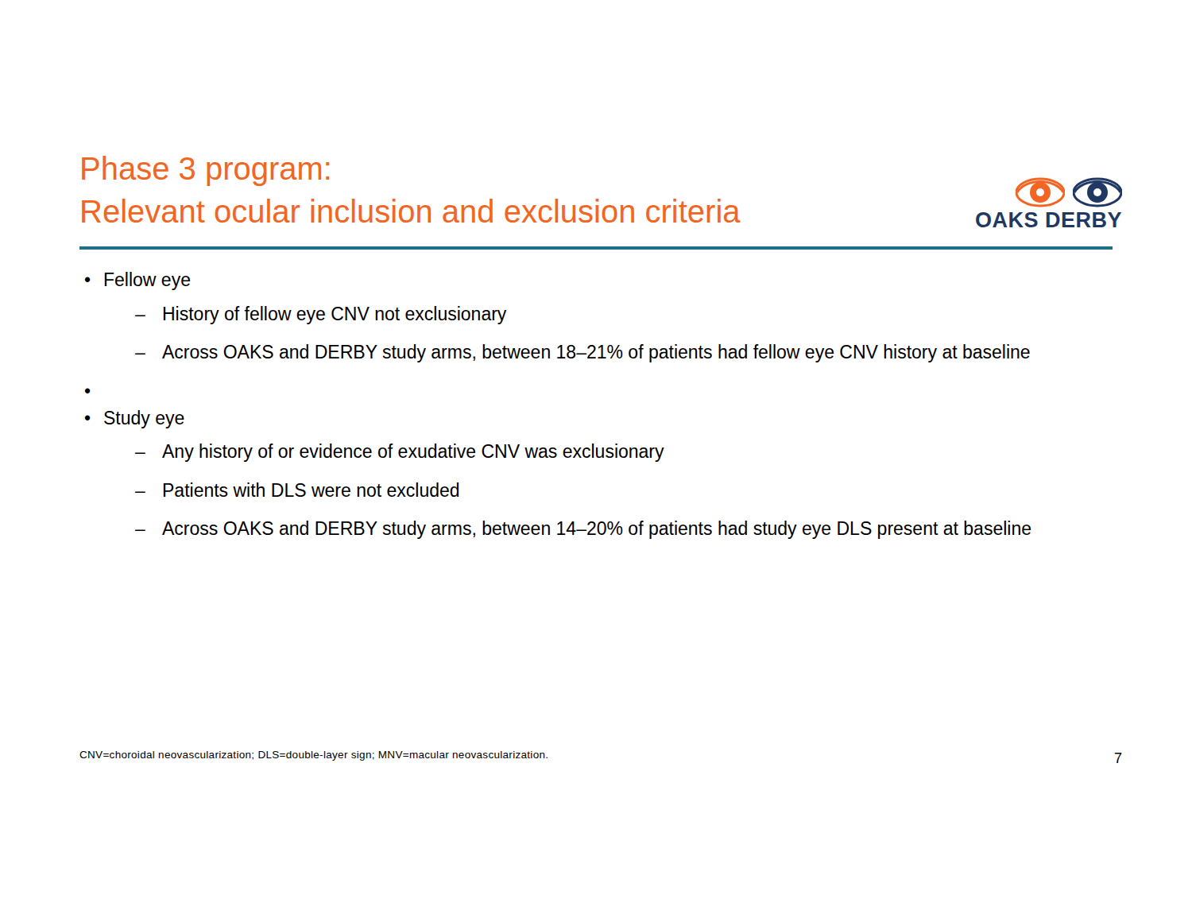Phase 3 program:
Relevant ocular inclusion and exclusion criteria
OAKS DERBY
Fellow eye
History of fellow eye CNV not exclusionary
Across OAKS and DERBY study arms, between 18–21% of patients had fellow eye CNV history at baseline
Study eye
Any history of or evidence of exudative CNV was exclusionary
Patients with DLS were not excluded
Across OAKS and DERBY study arms, between 14–20% of patients had study eye DLS present at baseline
CNV=choroidal neovascularization; DLS=double-layer sign; MNV=macular neovascularization.
7